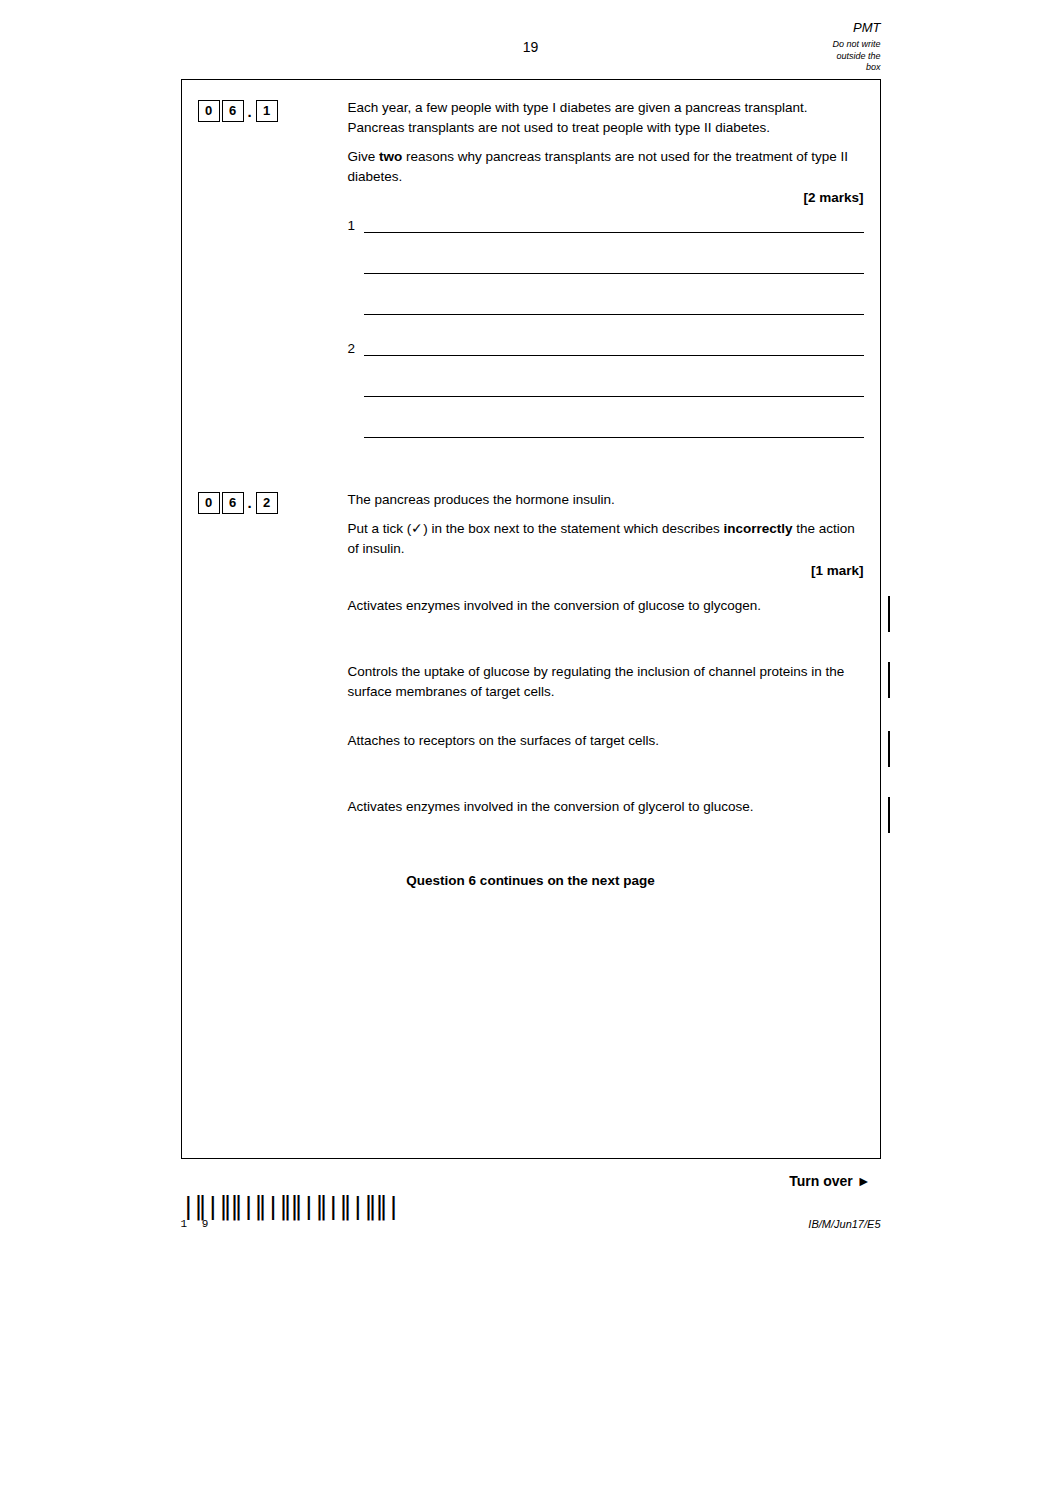PMT
19
Do not write
outside the
box
06. 1
Each year, a few people with type I diabetes are given a pancreas transplant.
Pancreas transplants are not used to treat people with type II diabetes.
Give two reasons why pancreas transplants are not used for the treatment of type II diabetes.
[2 marks]
1
2
06. 2
The pancreas produces the hormone insulin.
Put a tick (✓) in the box next to the statement which describes incorrectly the action of insulin.
[1 mark]
Activates enzymes involved in the conversion of glucose to glycogen.
Controls the uptake of glucose by regulating the inclusion of channel proteins in the surface membranes of target cells.
Attaches to receptors on the surfaces of target cells.
Activates enzymes involved in the conversion of glycerol to glucose.
Question 6 continues on the next page
Turn over ►
|∥|∥∥|∥|∥∥|∥|∥|∥∥|
1 9
IB/M/Jun17/E5